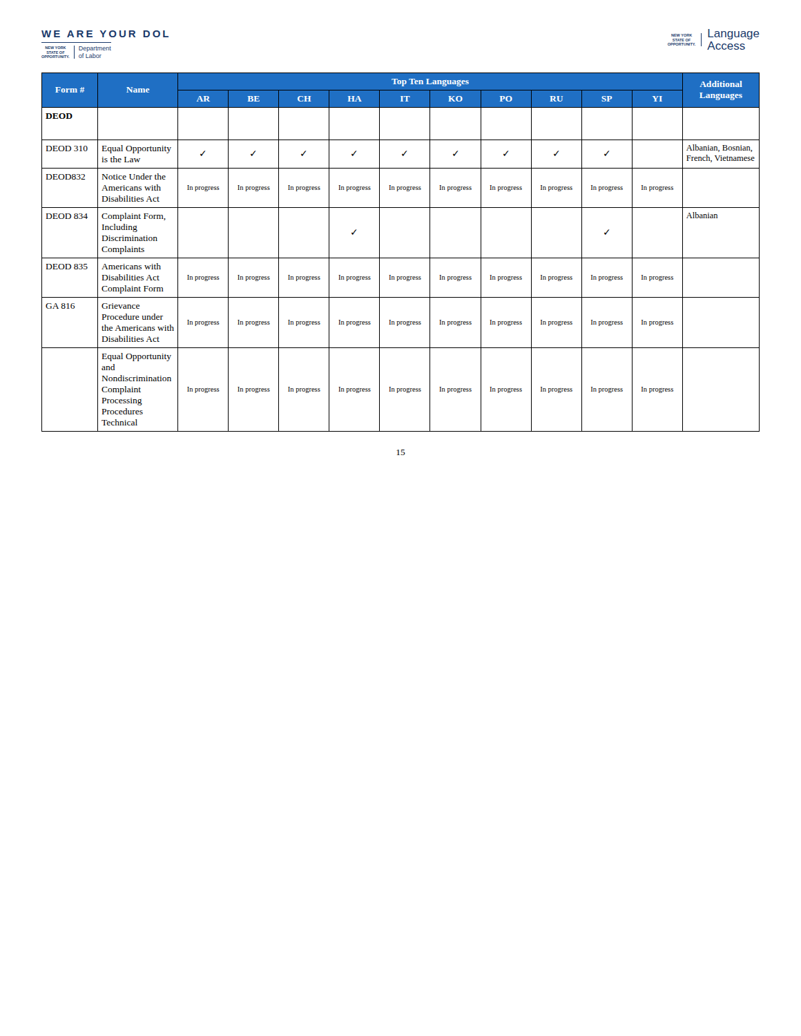WE ARE YOUR DOL
NEW YORK
STATE OF
OPPORTUNITY.
Department
of Labor
NEW YORK
STATE OF
OPPORTUNITY.
Language
Access
| Form # | Name | Top Ten Languages | Additional Languages |
| --- | --- | --- | --- |
| AR | BE | CH | HA | IT | KO | PO | RU | SP | YI |
| DEOD | | | | | | | | | | | | |
| DEOD 310 | Equal Opportunity is the Law | ✓ | ✓ | ✓ | ✓ | ✓ | ✓ | ✓ | ✓ | ✓ | | Albanian, Bosnian, French, Vietnamese |
| DEOD832 | Notice Under the Americans with Disabilities Act | In progress | In progress | In progress | In progress | In progress | In progress | In progress | In progress | In progress | In progress | |
| DEOD 834 | Complaint Form, Including Discrimination Complaints | | | | ✓ | | | | | ✓ | | Albanian |
| DEOD 835 | Americans with Disabilities Act Complaint Form | In progress | In progress | In progress | In progress | In progress | In progress | In progress | In progress | In progress | In progress | |
| GA 816 | Grievance Procedure under the Americans with Disabilities Act | In progress | In progress | In progress | In progress | In progress | In progress | In progress | In progress | In progress | In progress | |
| | Equal Opportunity and Nondiscrimination Complaint Processing Procedures Technical | In progress | In progress | In progress | In progress | In progress | In progress | In progress | In progress | In progress | In progress | |
15